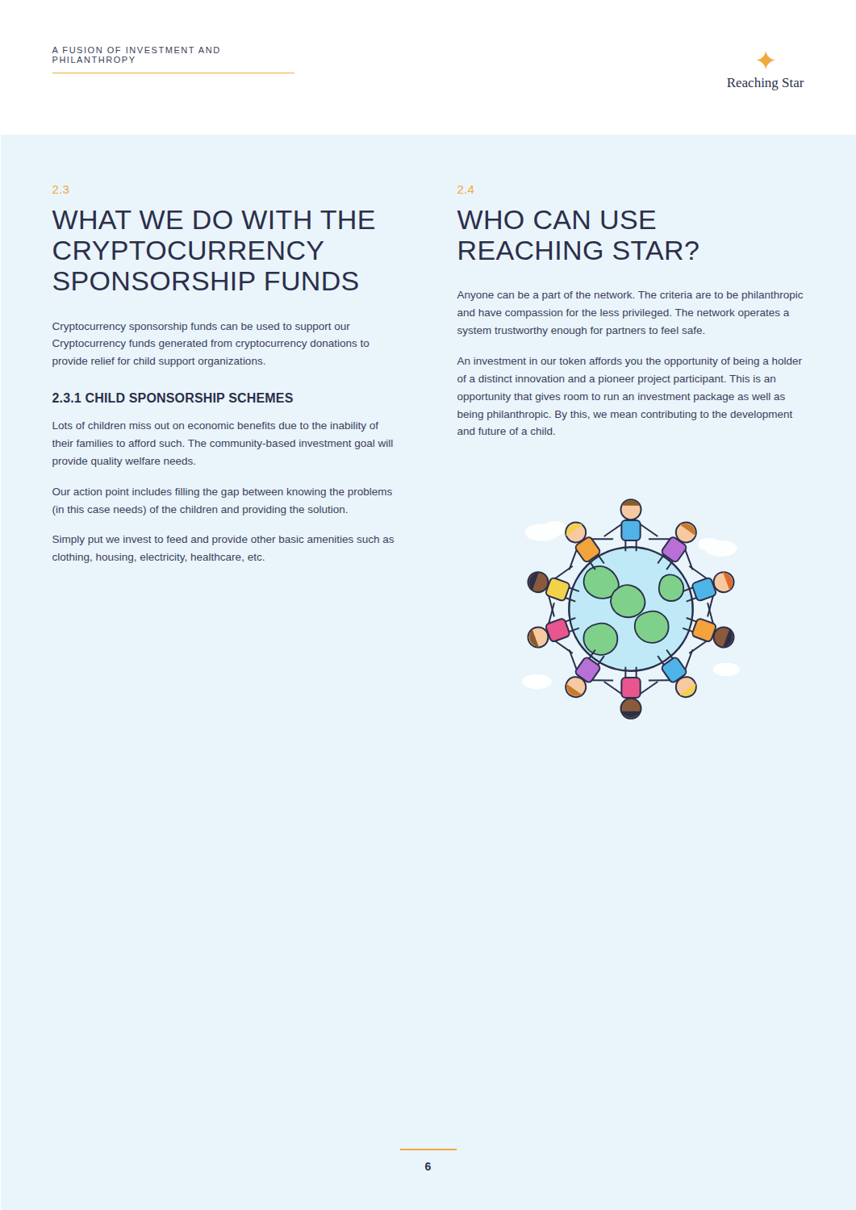A Fusion of Investment and Philanthropy
✦ Reaching Star
2.3
What we do with the cryptocurrency sponsorship funds
Cryptocurrency sponsorship funds can be used to support our Cryptocurrency funds generated from cryptocurrency donations to provide relief for child support organizations.
2.3.1 Child Sponsorship Schemes
Lots of children miss out on economic benefits due to the inability of their families to afford such. The community-based investment goal will provide quality welfare needs.
Our action point includes filling the gap between knowing the problems (in this case needs) of the children and providing the solution.
Simply put we invest to feed and provide other basic amenities such as clothing, housing, electricity, healthcare, etc.
2.4
Who can use Reaching Star?
Anyone can be a part of the network. The criteria are to be philanthropic and have compassion for the less privileged. The network operates a system trustworthy enough for partners to feel safe.
An investment in our token affords you the opportunity of being a holder of a distinct innovation and a pioneer project participant. This is an opportunity that gives room to run an investment package as well as being philanthropic. By this, we mean contributing to the development and future of a child.
6